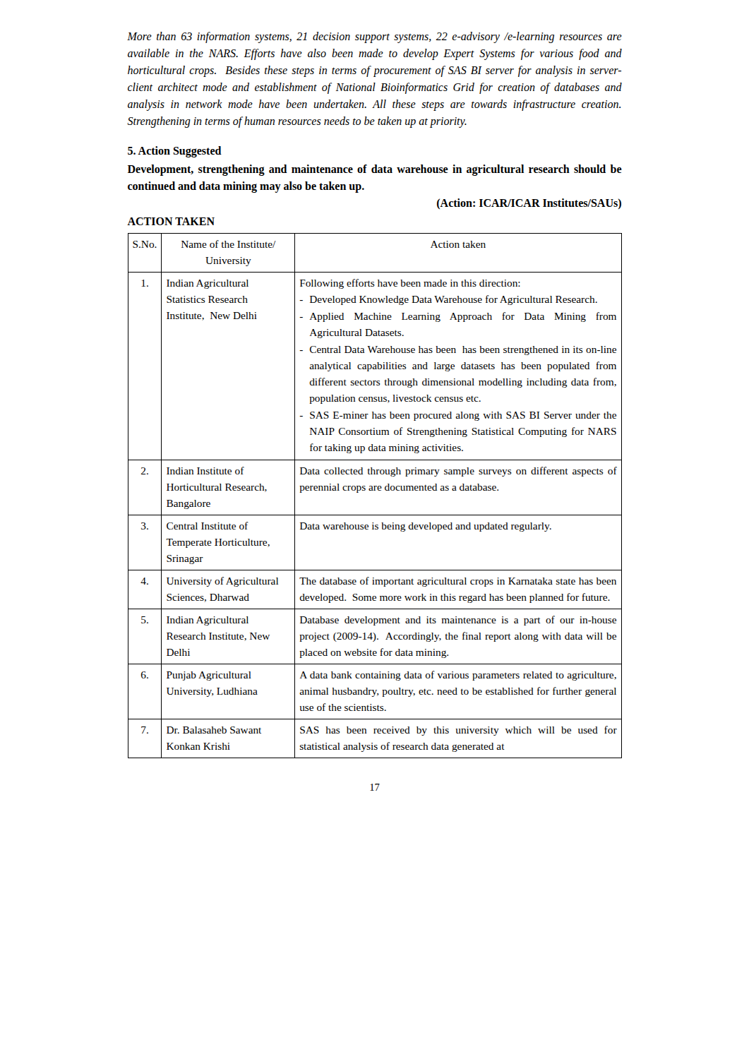More than 63 information systems, 21 decision support systems, 22 e-advisory /e-learning resources are available in the NARS. Efforts have also been made to develop Expert Systems for various food and horticultural crops. Besides these steps in terms of procurement of SAS BI server for analysis in server-client architect mode and establishment of National Bioinformatics Grid for creation of databases and analysis in network mode have been undertaken. All these steps are towards infrastructure creation. Strengthening in terms of human resources needs to be taken up at priority.
5. Action Suggested
Development, strengthening and maintenance of data warehouse in agricultural research should be continued and data mining may also be taken up.
(Action: ICAR/ICAR Institutes/SAUs)
ACTION TAKEN
| S.No. | Name of the Institute/ University | Action taken |
| --- | --- | --- |
| 1. | Indian Agricultural Statistics Research Institute, New Delhi | Following efforts have been made in this direction: Developed Knowledge Data Warehouse for Agricultural Research. Applied Machine Learning Approach for Data Mining from Agricultural Datasets. Central Data Warehouse has been has been strengthened in its on-line analytical capabilities and large datasets has been populated from different sectors through dimensional modelling including data from, population census, livestock census etc. SAS E-miner has been procured along with SAS BI Server under the NAIP Consortium of Strengthening Statistical Computing for NARS for taking up data mining activities. |
| 2. | Indian Institute of Horticultural Research, Bangalore | Data collected through primary sample surveys on different aspects of perennial crops are documented as a database. |
| 3. | Central Institute of Temperate Horticulture, Srinagar | Data warehouse is being developed and updated regularly. |
| 4. | University of Agricultural Sciences, Dharwad | The database of important agricultural crops in Karnataka state has been developed. Some more work in this regard has been planned for future. |
| 5. | Indian Agricultural Research Institute, New Delhi | Database development and its maintenance is a part of our in-house project (2009-14). Accordingly, the final report along with data will be placed on website for data mining. |
| 6. | Punjab Agricultural University, Ludhiana | A data bank containing data of various parameters related to agriculture, animal husbandry, poultry, etc. need to be established for further general use of the scientists. |
| 7. | Dr. Balasaheb Sawant Konkan Krishi | SAS has been received by this university which will be used for statistical analysis of research data generated at |
17